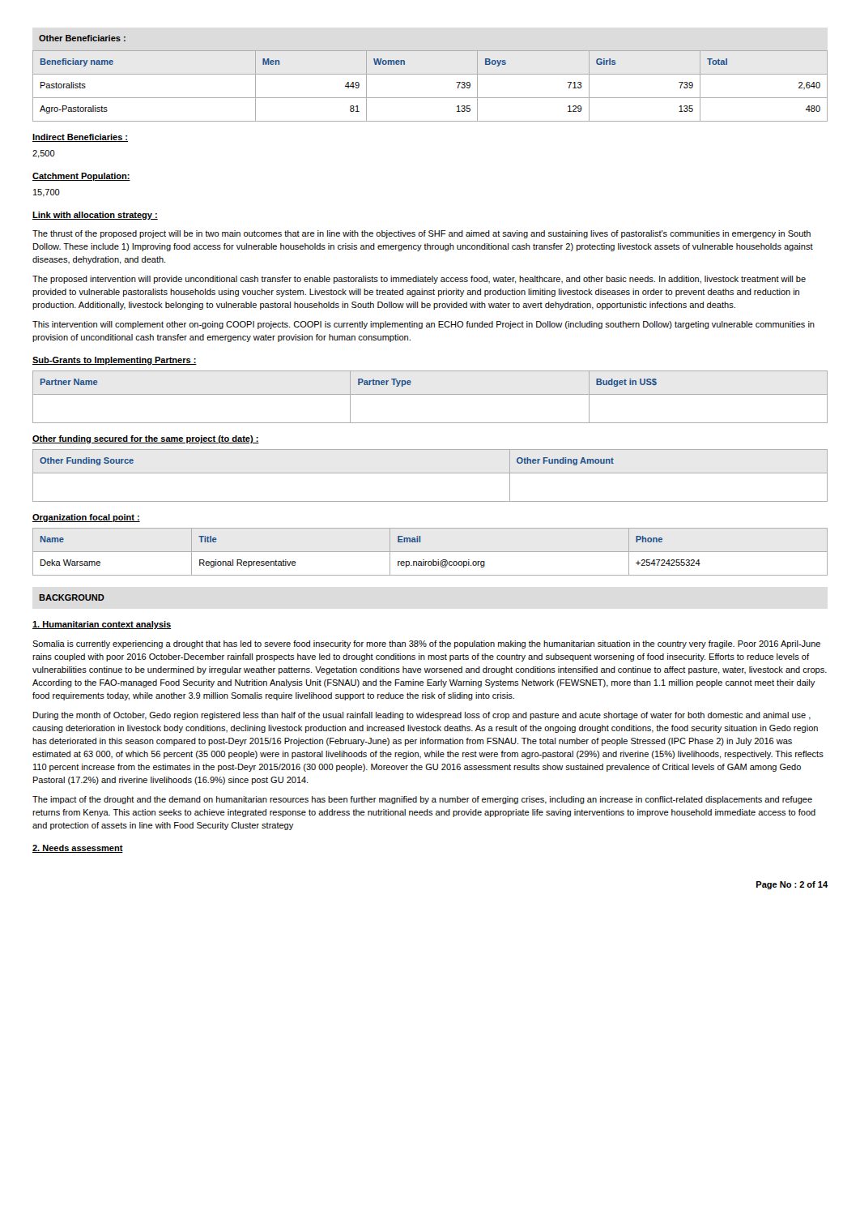Other Beneficiaries :
| Beneficiary name | Men | Women | Boys | Girls | Total |
| --- | --- | --- | --- | --- | --- |
| Pastoralists | 449 | 739 | 713 | 739 | 2,640 |
| Agro-Pastoralists | 81 | 135 | 129 | 135 | 480 |
Indirect Beneficiaries :
2,500
Catchment Population:
15,700
Link with allocation strategy :
The thrust of the proposed project will be in two main outcomes that are in line with the objectives of SHF and aimed at saving and sustaining lives of pastoralist's communities in emergency in South Dollow. These include 1) Improving food access for vulnerable households in crisis and emergency through unconditional cash transfer 2) protecting livestock assets of vulnerable households against diseases, dehydration, and death.
The proposed intervention will provide unconditional cash transfer to enable pastoralists to immediately access food, water, healthcare, and other basic needs. In addition, livestock treatment will be provided to vulnerable pastoralists households using voucher system. Livestock will be treated against priority and production limiting livestock diseases in order to prevent deaths and reduction in production. Additionally, livestock belonging to vulnerable pastoral households in South Dollow will be provided with water to avert dehydration, opportunistic infections and deaths.
This intervention will complement other on-going COOPI projects. COOPI is currently implementing an ECHO funded Project in Dollow (including southern Dollow) targeting vulnerable communities in provision of unconditional cash transfer and emergency water provision for human consumption.
Sub-Grants to Implementing Partners :
| Partner Name | Partner Type | Budget in US$ |
| --- | --- | --- |
Other funding secured for the same project (to date) :
| Other Funding Source | Other Funding Amount |
| --- | --- |
Organization focal point :
| Name | Title | Email | Phone |
| --- | --- | --- | --- |
| Deka Warsame | Regional Representative | rep.nairobi@coopi.org | +254724255324 |
BACKGROUND
1. Humanitarian context analysis
Somalia is currently experiencing a drought that has led to severe food insecurity for more than 38% of the population making the humanitarian situation in the country very fragile. Poor 2016 April-June rains coupled with poor 2016 October-December rainfall prospects have led to drought conditions in most parts of the country and subsequent worsening of food insecurity. Efforts to reduce levels of vulnerabilities continue to be undermined by irregular weather patterns. Vegetation conditions have worsened and drought conditions intensified and continue to affect pasture, water, livestock and crops. According to the FAO-managed Food Security and Nutrition Analysis Unit (FSNAU) and the Famine Early Warning Systems Network (FEWSNET), more than 1.1 million people cannot meet their daily food requirements today, while another 3.9 million Somalis require livelihood support to reduce the risk of sliding into crisis.
During the month of October, Gedo region registered less than half of the usual rainfall leading to widespread loss of crop and pasture and acute shortage of water for both domestic and animal use , causing deterioration in livestock body conditions, declining livestock production and increased livestock deaths. As a result of the ongoing drought conditions, the food security situation in Gedo region has deteriorated in this season compared to post-Deyr 2015/16 Projection (February-June) as per information from FSNAU. The total number of people Stressed (IPC Phase 2) in July 2016 was estimated at 63 000, of which 56 percent (35 000 people) were in pastoral livelihoods of the region, while the rest were from agro-pastoral (29%) and riverine (15%) livelihoods, respectively. This reflects 110 percent increase from the estimates in the post-Deyr 2015/2016 (30 000 people). Moreover the GU 2016 assessment results show sustained prevalence of Critical levels of GAM among Gedo Pastoral (17.2%) and riverine livelihoods (16.9%) since post GU 2014.
The impact of the drought and the demand on humanitarian resources has been further magnified by a number of emerging crises, including an increase in conflict-related displacements and refugee returns from Kenya. This action seeks to achieve integrated response to address the nutritional needs and provide appropriate life saving interventions to improve household immediate access to food and protection of assets in line with Food Security Cluster strategy
2. Needs assessment
Page No : 2 of 14